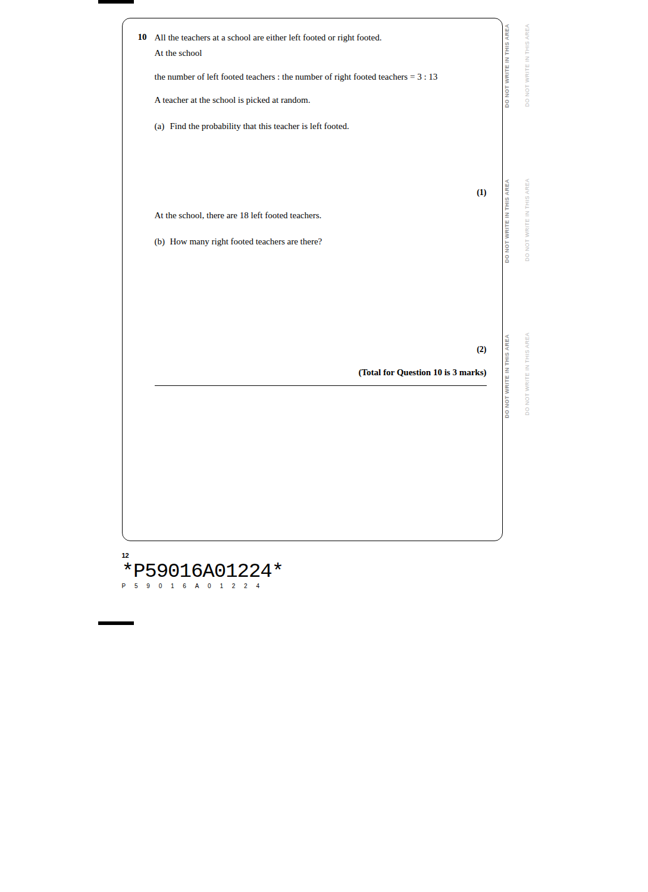DO NOT WRITE IN THIS AREA DO NOT WRITE IN THIS AREA DO NOT WRITE IN THIS AREA
DO NOT WRITE IN THIS AREA DO NOT WRITE IN THIS AREA DO NOT WRITE IN THIS AREA
10
All the teachers at a school are either left footed or right footed.
At the school
the number of left footed teachers : the number of right footed teachers = 3 : 13
A teacher at the school is picked at random.
(a)
Find the probability that this teacher is left footed.
(1)
At the school, there are 18 left footed teachers.
(b)
How many right footed teachers are there?
(2)
(Total for Question 10 is 3 marks)
12
*P59016A01224*
P 5 9 0 1 6 A 0 1 2 2 4